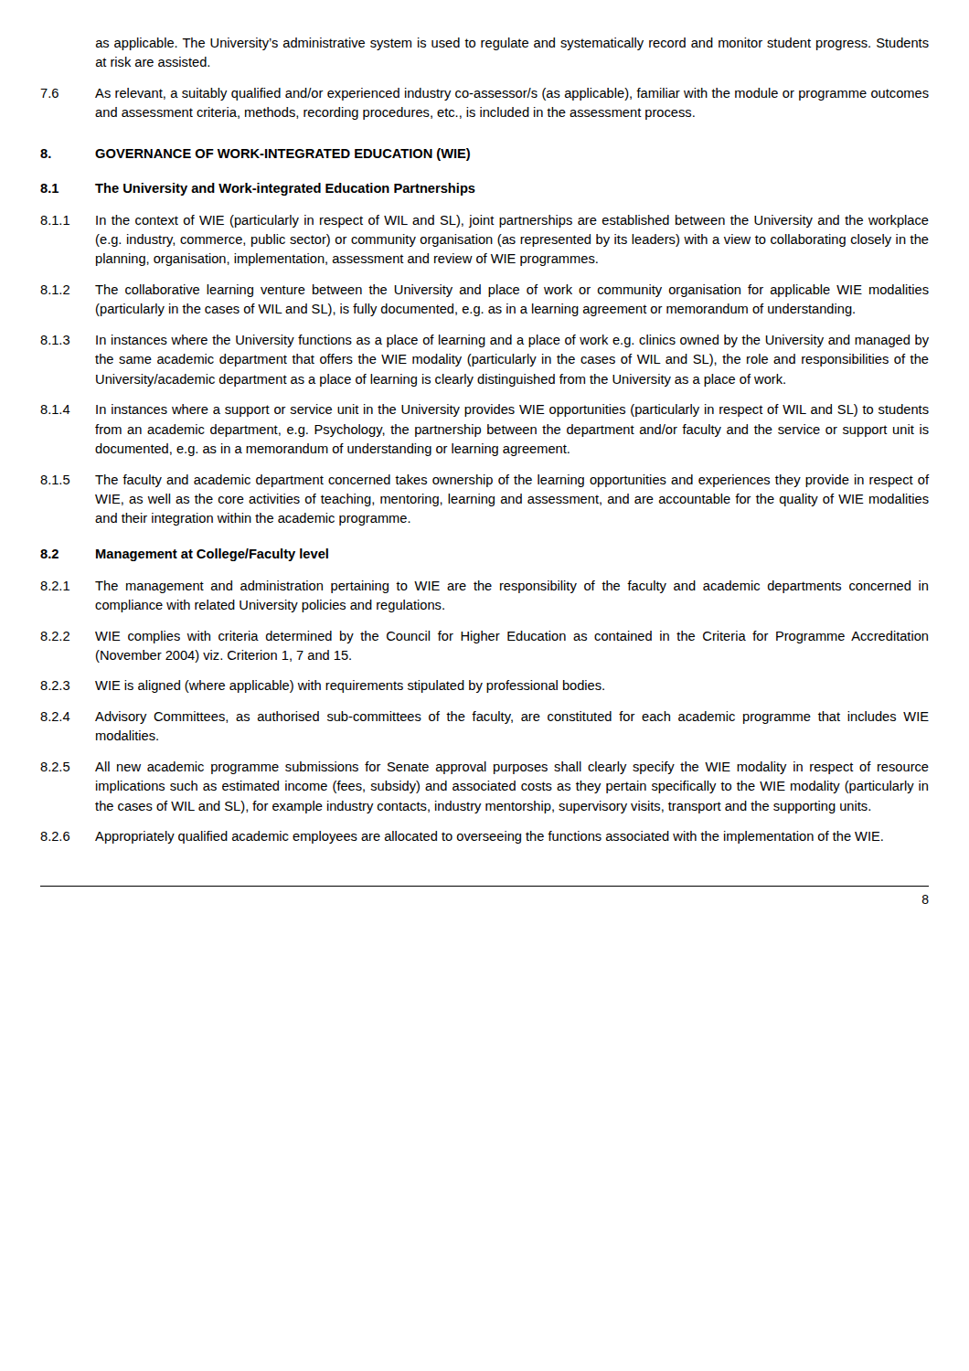as applicable. The University’s administrative system is used to regulate and systematically record and monitor student progress. Students at risk are assisted.
7.6
As relevant, a suitably qualified and/or experienced industry co-assessor/s (as applicable), familiar with the module or programme outcomes and assessment criteria, methods, recording procedures, etc., is included in the assessment process.
8. GOVERNANCE OF WORK-INTEGRATED EDUCATION (WIE)
8.1 The University and Work-integrated Education Partnerships
8.1.1
In the context of WIE (particularly in respect of WIL and SL), joint partnerships are established between the University and the workplace (e.g. industry, commerce, public sector) or community organisation (as represented by its leaders) with a view to collaborating closely in the planning, organisation, implementation, assessment and review of WIE programmes.
8.1.2
The collaborative learning venture between the University and place of work or community organisation for applicable WIE modalities (particularly in the cases of WIL and SL), is fully documented, e.g. as in a learning agreement or memorandum of understanding.
8.1.3
In instances where the University functions as a place of learning and a place of work e.g. clinics owned by the University and managed by the same academic department that offers the WIE modality (particularly in the cases of WIL and SL), the role and responsibilities of the University/academic department as a place of learning is clearly distinguished from the University as a place of work.
8.1.4
In instances where a support or service unit in the University provides WIE opportunities (particularly in respect of WIL and SL) to students from an academic department, e.g. Psychology, the partnership between the department and/or faculty and the service or support unit is documented, e.g. as in a memorandum of understanding or learning agreement.
8.1.5
The faculty and academic department concerned takes ownership of the learning opportunities and experiences they provide in respect of WIE, as well as the core activities of teaching, mentoring, learning and assessment, and are accountable for the quality of WIE modalities and their integration within the academic programme.
8.2 Management at College/Faculty level
8.2.1
The management and administration pertaining to WIE are the responsibility of the faculty and academic departments concerned in compliance with related University policies and regulations.
8.2.2
WIE complies with criteria determined by the Council for Higher Education as contained in the Criteria for Programme Accreditation (November 2004) viz. Criterion 1, 7 and 15.
8.2.3
WIE is aligned (where applicable) with requirements stipulated by professional bodies.
8.2.4
Advisory Committees, as authorised sub-committees of the faculty, are constituted for each academic programme that includes WIE modalities.
8.2.5
All new academic programme submissions for Senate approval purposes shall clearly specify the WIE modality in respect of resource implications such as estimated income (fees, subsidy) and associated costs as they pertain specifically to the WIE modality (particularly in the cases of WIL and SL), for example industry contacts, industry mentorship, supervisory visits, transport and the supporting units.
8.2.6
Appropriately qualified academic employees are allocated to overseeing the functions associated with the implementation of the WIE.
8